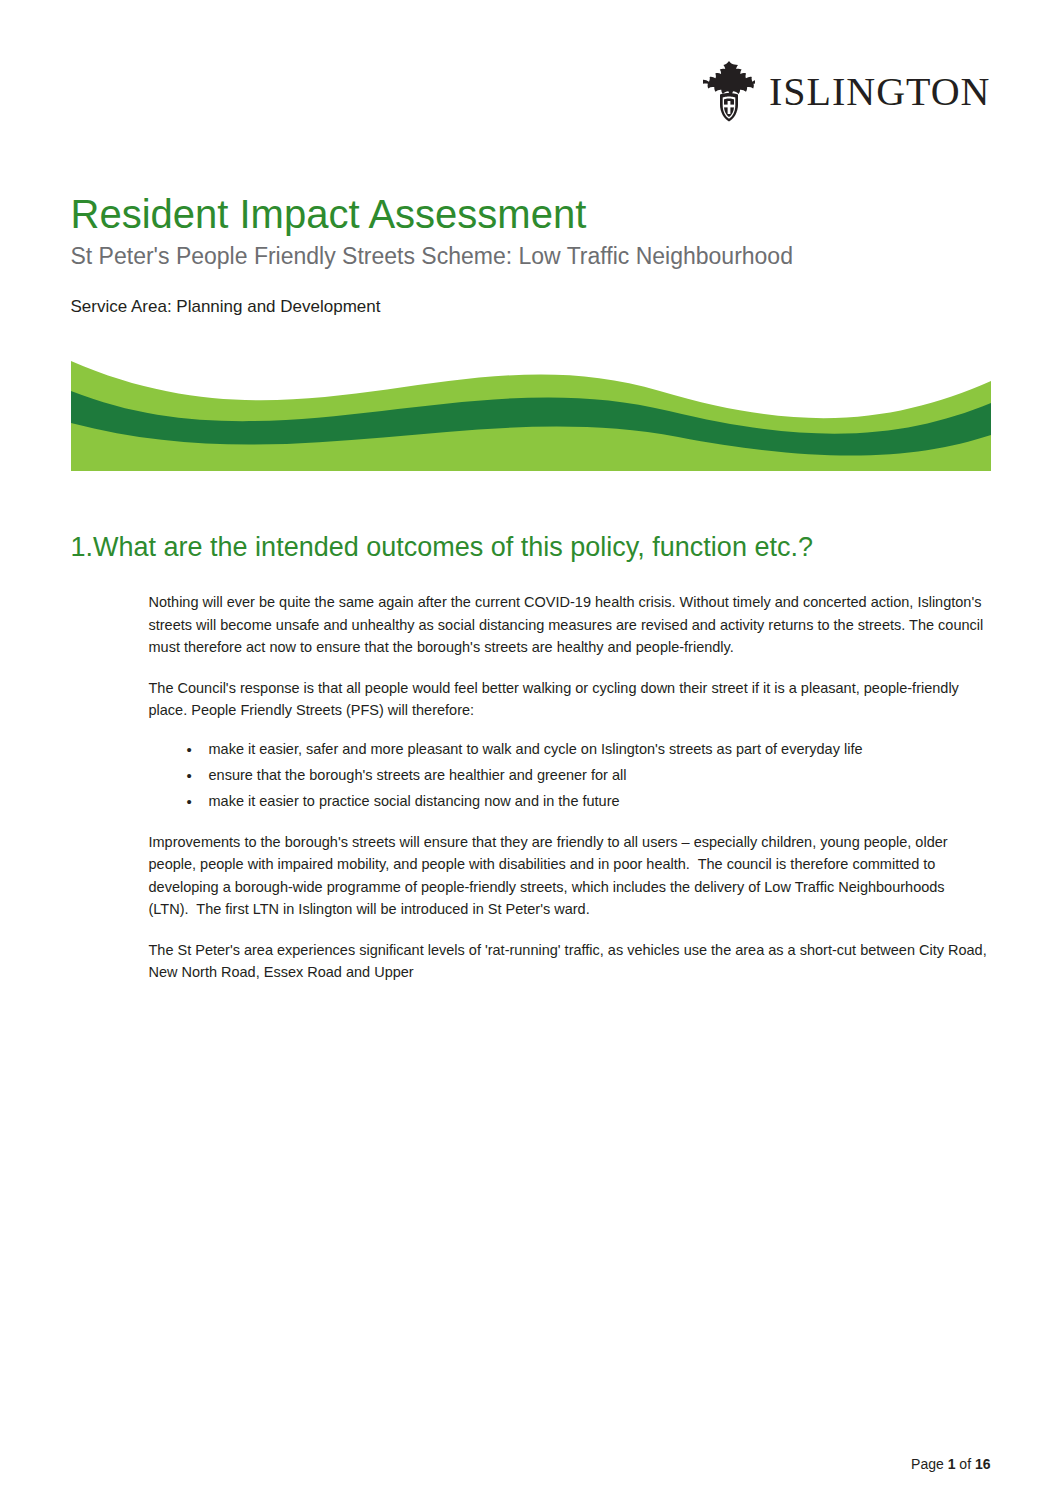ISLINGTON
Resident Impact Assessment
St Peter's People Friendly Streets Scheme: Low Traffic Neighbourhood
Service Area: Planning and Development
1. What are the intended outcomes of this policy, function etc.?
Nothing will ever be quite the same again after the current COVID-19 health crisis. Without timely and concerted action, Islington's streets will become unsafe and unhealthy as social distancing measures are revised and activity returns to the streets. The council must therefore act now to ensure that the borough's streets are healthy and people-friendly.
The Council's response is that all people would feel better walking or cycling down their street if it is a pleasant, people-friendly place. People Friendly Streets (PFS) will therefore:
make it easier, safer and more pleasant to walk and cycle on Islington's streets as part of everyday life
ensure that the borough's streets are healthier and greener for all
make it easier to practice social distancing now and in the future
Improvements to the borough's streets will ensure that they are friendly to all users – especially children, young people, older people, people with impaired mobility, and people with disabilities and in poor health. The council is therefore committed to developing a borough-wide programme of people-friendly streets, which includes the delivery of Low Traffic Neighbourhoods (LTN). The first LTN in Islington will be introduced in St Peter's ward.
The St Peter's area experiences significant levels of 'rat-running' traffic, as vehicles use the area as a short-cut between City Road, New North Road, Essex Road and Upper
Page 1 of 16